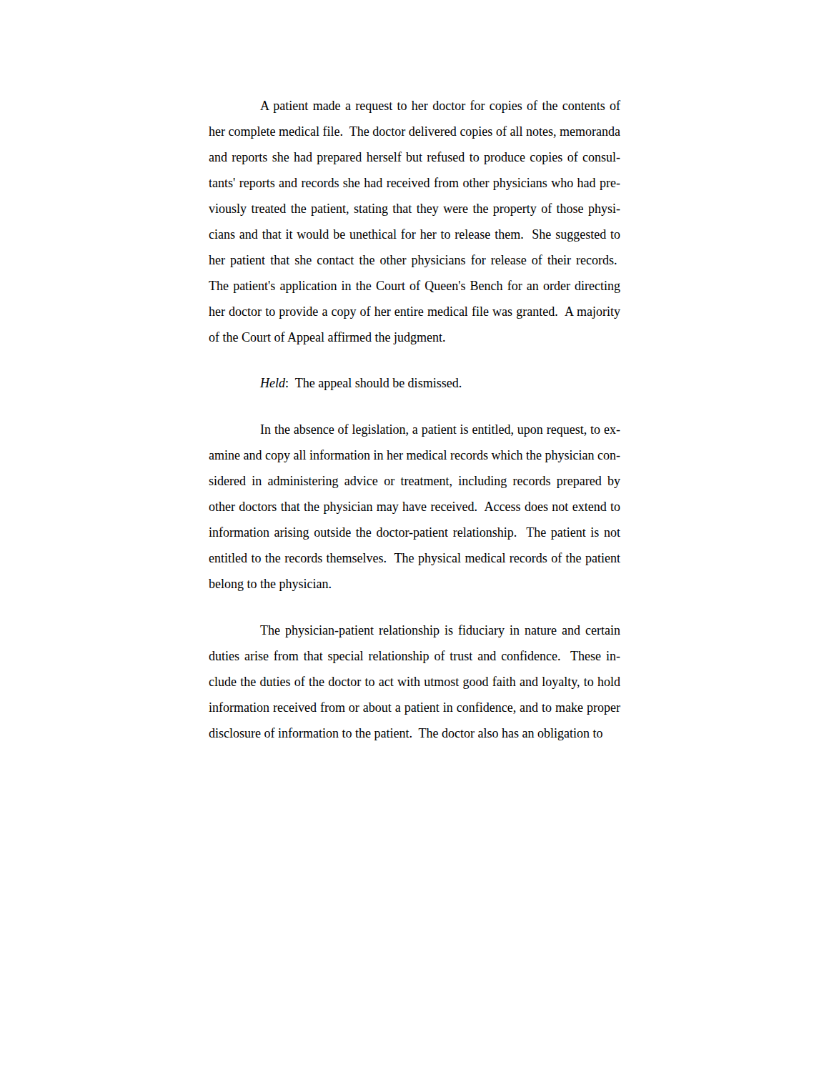A patient made a request to her doctor for copies of the contents of her complete medical file. The doctor delivered copies of all notes, memoranda and reports she had prepared herself but refused to produce copies of consultants' reports and records she had received from other physicians who had previously treated the patient, stating that they were the property of those physicians and that it would be unethical for her to release them. She suggested to her patient that she contact the other physicians for release of their records. The patient's application in the Court of Queen's Bench for an order directing her doctor to provide a copy of her entire medical file was granted. A majority of the Court of Appeal affirmed the judgment.
Held: The appeal should be dismissed.
In the absence of legislation, a patient is entitled, upon request, to examine and copy all information in her medical records which the physician considered in administering advice or treatment, including records prepared by other doctors that the physician may have received. Access does not extend to information arising outside the doctor-patient relationship. The patient is not entitled to the records themselves. The physical medical records of the patient belong to the physician.
The physician-patient relationship is fiduciary in nature and certain duties arise from that special relationship of trust and confidence. These include the duties of the doctor to act with utmost good faith and loyalty, to hold information received from or about a patient in confidence, and to make proper disclosure of information to the patient. The doctor also has an obligation to